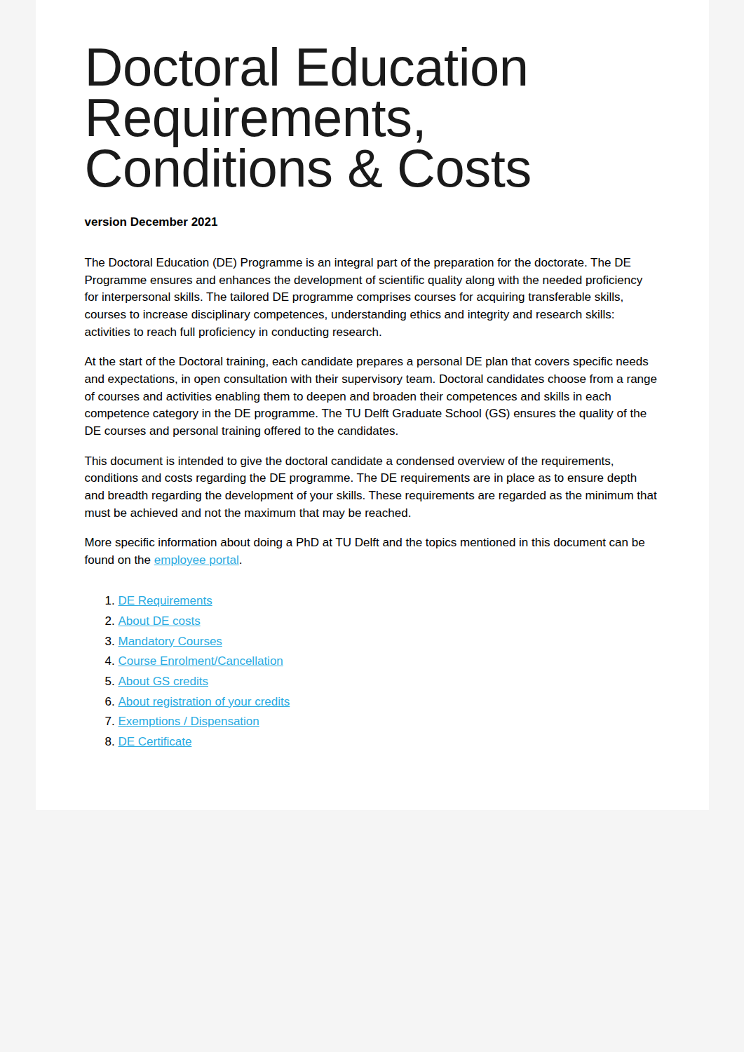Doctoral Education Requirements, Conditions & Costs
version December 2021
The Doctoral Education (DE) Programme is an integral part of the preparation for the doctorate. The DE Programme ensures and enhances the development of scientific quality along with the needed proficiency for interpersonal skills. The tailored DE programme comprises courses for acquiring transferable skills, courses to increase disciplinary competences, understanding ethics and integrity and research skills: activities to reach full proficiency in conducting research.
At the start of the Doctoral training, each candidate prepares a personal DE plan that covers specific needs and expectations, in open consultation with their supervisory team. Doctoral candidates choose from a range of courses and activities enabling them to deepen and broaden their competences and skills in each competence category in the DE programme. The TU Delft Graduate School (GS) ensures the quality of the DE courses and personal training offered to the candidates.
This document is intended to give the doctoral candidate a condensed overview of the requirements, conditions and costs regarding the DE programme. The DE requirements are in place as to ensure depth and breadth regarding the development of your skills. These requirements are regarded as the minimum that must be achieved and not the maximum that may be reached.
More specific information about doing a PhD at TU Delft and the topics mentioned in this document can be found on the employee portal.
DE Requirements
About DE costs
Mandatory Courses
Course Enrolment/Cancellation
About GS credits
About registration of your credits
Exemptions / Dispensation
DE Certificate